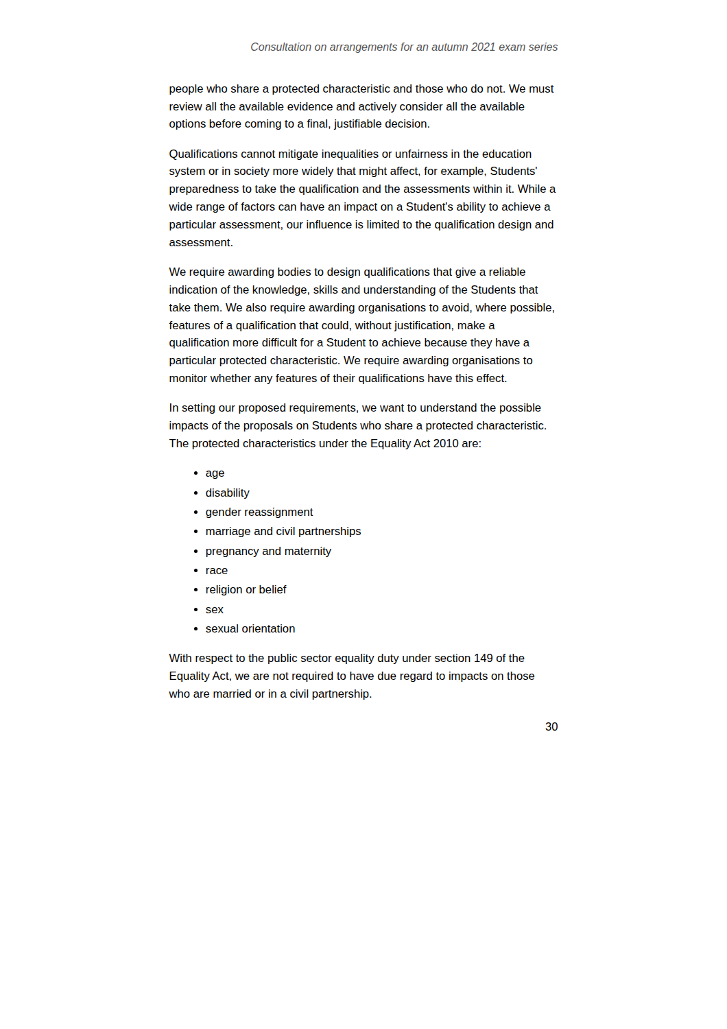Consultation on arrangements for an autumn 2021 exam series
people who share a protected characteristic and those who do not. We must review all the available evidence and actively consider all the available options before coming to a final, justifiable decision.
Qualifications cannot mitigate inequalities or unfairness in the education system or in society more widely that might affect, for example, Students' preparedness to take the qualification and the assessments within it. While a wide range of factors can have an impact on a Student's ability to achieve a particular assessment, our influence is limited to the qualification design and assessment.
We require awarding bodies to design qualifications that give a reliable indication of the knowledge, skills and understanding of the Students that take them. We also require awarding organisations to avoid, where possible, features of a qualification that could, without justification, make a qualification more difficult for a Student to achieve because they have a particular protected characteristic. We require awarding organisations to monitor whether any features of their qualifications have this effect.
In setting our proposed requirements, we want to understand the possible impacts of the proposals on Students who share a protected characteristic. The protected characteristics under the Equality Act 2010 are:
age
disability
gender reassignment
marriage and civil partnerships
pregnancy and maternity
race
religion or belief
sex
sexual orientation
With respect to the public sector equality duty under section 149 of the Equality Act, we are not required to have due regard to impacts on those who are married or in a civil partnership.
30